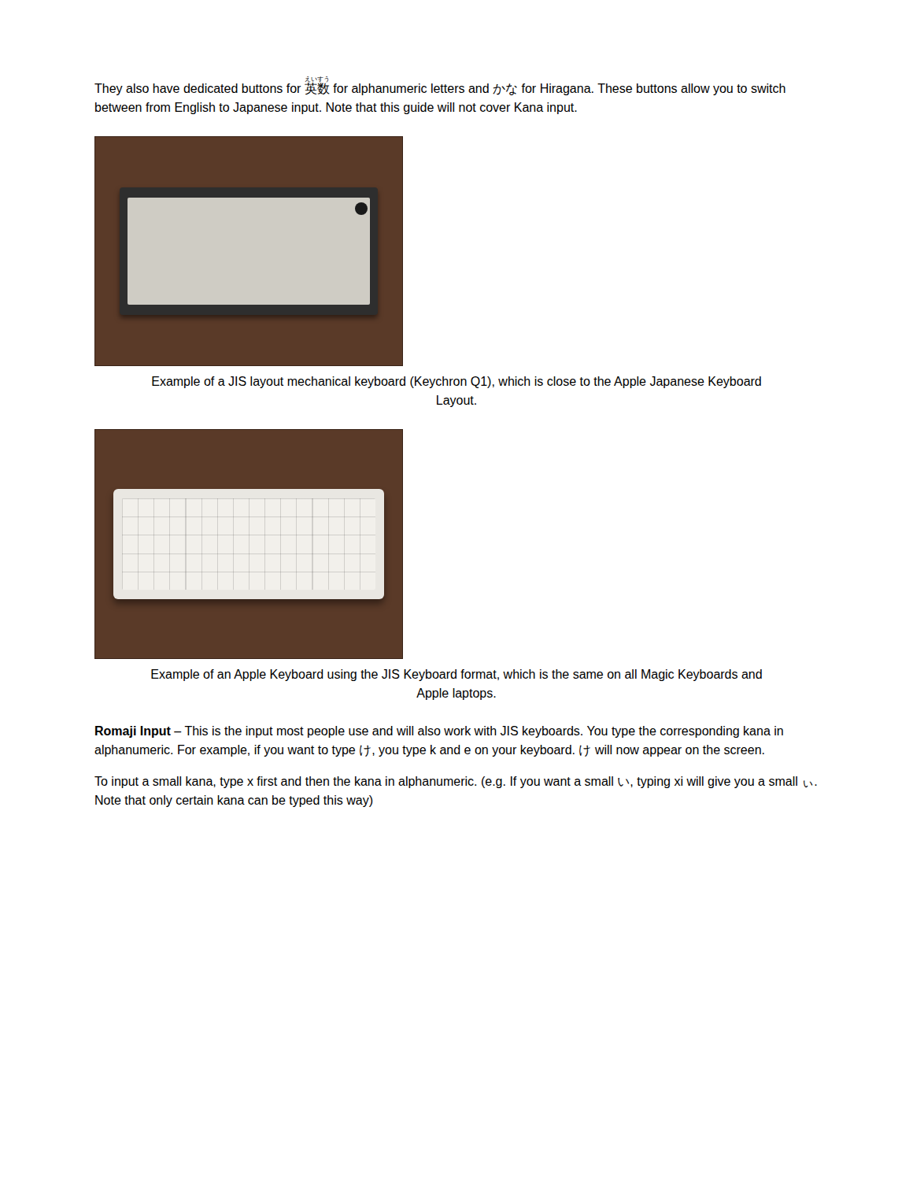They also have dedicated buttons for 英数 for alphanumeric letters and かな for Hiragana. These buttons allow you to switch between from English to Japanese input. Note that this guide will not cover Kana input.
Example of a JIS layout mechanical keyboard (Keychron Q1), which is close to the Apple Japanese Keyboard Layout.
Example of an Apple Keyboard using the JIS Keyboard format, which is the same on all Magic Keyboards and Apple laptops.
Romaji Input – This is the input most people use and will also work with JIS keyboards. You type the corresponding kana in alphanumeric. For example, if you want to type け, you type k and e on your keyboard. け will now appear on the screen.
To input a small kana, type x first and then the kana in alphanumeric. (e.g. If you want a small い, typing xi will give you a small ぃ. Note that only certain kana can be typed this way)